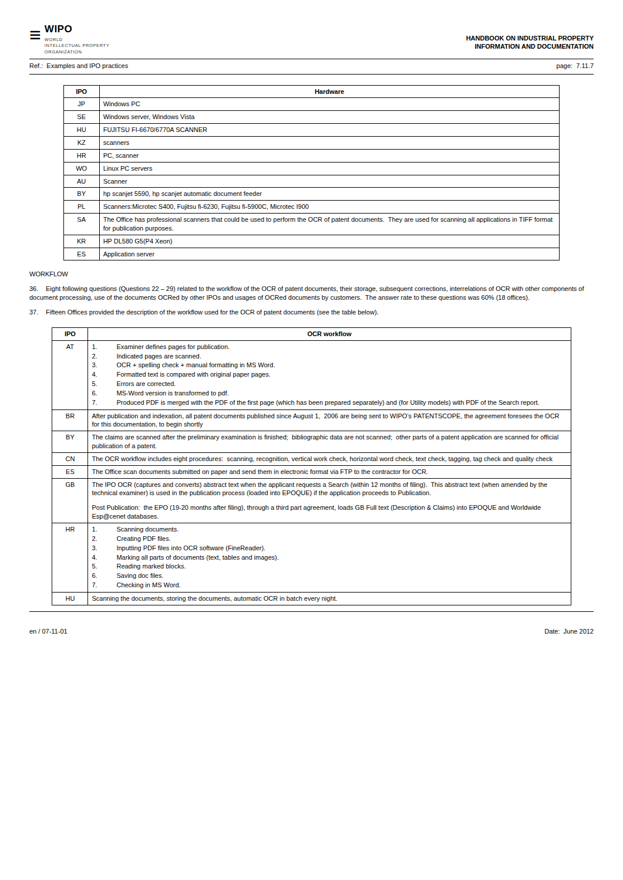≡
WIPO WORLD
INTELLECTUAL PROPERTY
ORGANIZATION
HANDBOOK ON INDUSTRIAL PROPERTY
INFORMATION AND DOCUMENTATION
Ref.: Examples and IPO practices page: 7.11.7
| IPO | Hardware |
| --- | --- |
| JP | Windows PC |
| SE | Windows server, Windows Vista |
| HU | FUJITSU FI-6670/6770A SCANNER |
| KZ | scanners |
| HR | PC, scanner |
| WO | Linux PC servers |
| AU | Scanner |
| BY | hp scanjet 5590, hp scanjet automatic document feeder |
| PL | Scanners:Microtec S400, Fujitsu fi-6230, Fujitsu fi-5900C, Microtec I900 |
| SA | The Office has professional scanners that could be used to perform the OCR of patent documents. They are used for scanning all applications in TIFF format for publication purposes. |
| KR | HP DL580 G5(P4 Xeon) |
| ES | Application server |
WORKFLOW
36. Eight following questions (Questions 22 – 29) related to the workflow of the OCR of patent documents, their storage, subsequent corrections, interrelations of OCR with other components of document processing, use of the documents OCRed by other IPOs and usages of OCRed documents by customers. The answer rate to these questions was 60% (18 offices).
37. Fifteen Offices provided the description of the workflow used for the OCR of patent documents (see the table below).
| IPO | OCR workflow |
| --- | --- |
| AT | 1. Examiner defines pages for publication. 2. Indicated pages are scanned. 3. OCR + spelling check + manual formatting in MS Word. 4. Formatted text is compared with original paper pages. 5. Errors are corrected. 6. MS-Word version is transformed to pdf. 7. Produced PDF is merged with the PDF of the first page (which has been prepared separately) and (for Utility models) with PDF of the Search report. |
| BR | After publication and indexation, all patent documents published since August 1, 2006 are being sent to WIPO’s PATENTSCOPE, the agreement foresees the OCR for this documentation, to begin shortly |
| BY | The claims are scanned after the preliminary examination is finished; bibliographic data are not scanned; other parts of a patent application are scanned for official publication of a patent. |
| CN | The OCR workflow includes eight procedures: scanning, recognition, vertical work check, horizontal word check, text check, tagging, tag check and quality check |
| ES | The Office scan documents submitted on paper and send them in electronic format via FTP to the contractor for OCR. |
| GB | The IPO OCR (captures and converts) abstract text when the applicant requests a Search (within 12 months of filing). This abstract text (when amended by the technical examiner) is used in the publication process (loaded into EPOQUE) if the application proceeds to Publication. Post Publication: the EPO (19-20 months after filing), through a third part agreement, loads GB Full text (Description & Claims) into EPOQUE and Worldwide Esp@cenet databases. |
| HR | 1. Scanning documents. 2. Creating PDF files. 3. Inputting PDF files into OCR software (FineReader). 4. Marking all parts of documents (text, tables and images). 5. Reading marked blocks. 6. Saving doc files. 7. Checking in MS Word. |
| HU | Scanning the documents, storing the documents, automatic OCR in batch every night. |
en / 07-11-01 Date: June 2012